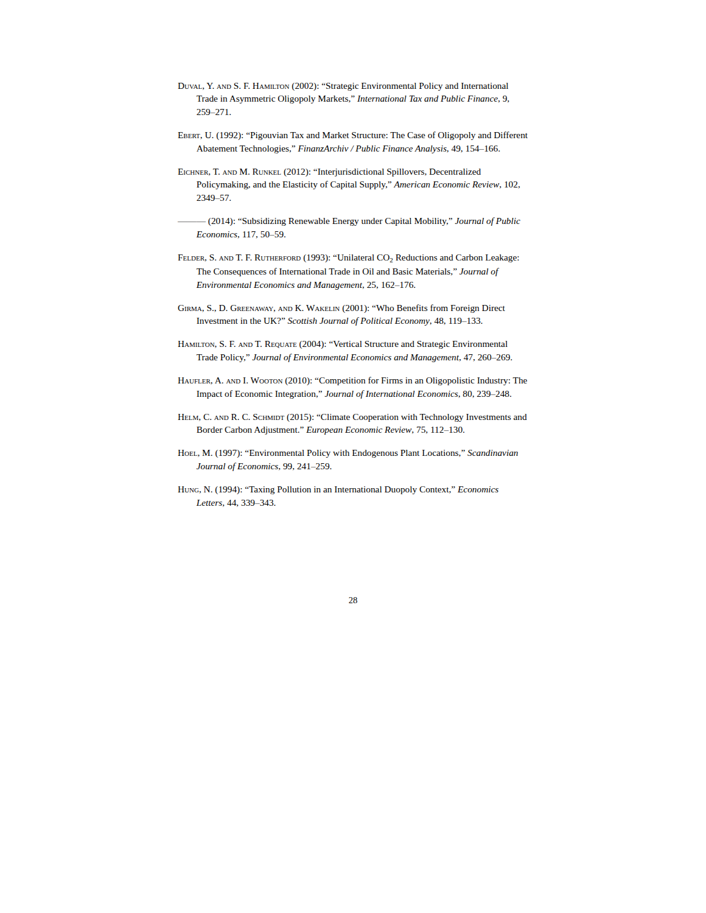Duval, Y. and S. F. Hamilton (2002): “Strategic Environmental Policy and International Trade in Asymmetric Oligopoly Markets,” International Tax and Public Finance, 9, 259–271.
Ebert, U. (1992): “Pigouvian Tax and Market Structure: The Case of Oligopoly and Different Abatement Technologies,” FinanzArchiv / Public Finance Analysis, 49, 154–166.
Eichner, T. and M. Runkel (2012): “Interjurisdictional Spillovers, Decentralized Policymaking, and the Elasticity of Capital Supply,” American Economic Review, 102, 2349–57.
——— (2014): “Subsidizing Renewable Energy under Capital Mobility,” Journal of Public Economics, 117, 50–59.
Felder, S. and T. F. Rutherford (1993): “Unilateral CO2 Reductions and Carbon Leakage: The Consequences of International Trade in Oil and Basic Materials,” Journal of Environmental Economics and Management, 25, 162–176.
Girma, S., D. Greenaway, and K. Wakelin (2001): “Who Benefits from Foreign Direct Investment in the UK?” Scottish Journal of Political Economy, 48, 119–133.
Hamilton, S. F. and T. Requate (2004): “Vertical Structure and Strategic Environmental Trade Policy,” Journal of Environmental Economics and Management, 47, 260–269.
Haufler, A. and I. Wooton (2010): “Competition for Firms in an Oligopolistic Industry: The Impact of Economic Integration,” Journal of International Economics, 80, 239–248.
Helm, C. and R. C. Schmidt (2015): “Climate Cooperation with Technology Investments and Border Carbon Adjustment.” European Economic Review, 75, 112–130.
Hoel, M. (1997): “Environmental Policy with Endogenous Plant Locations,” Scandinavian Journal of Economics, 99, 241–259.
Hung, N. (1994): “Taxing Pollution in an International Duopoly Context,” Economics Letters, 44, 339–343.
28